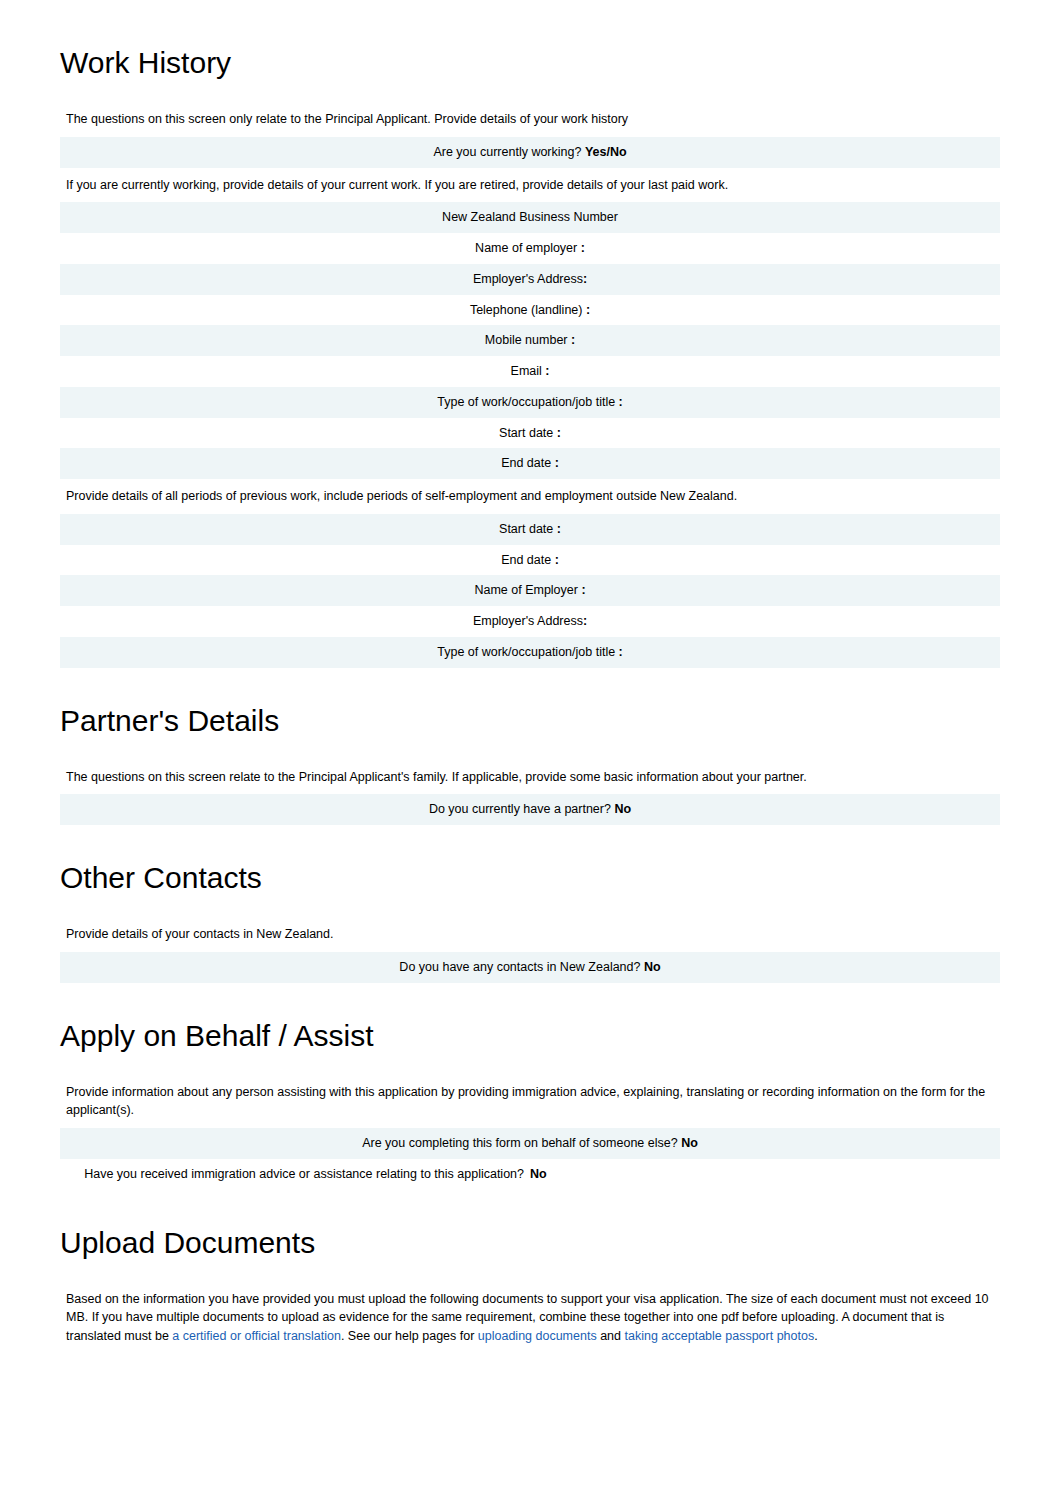Work History
The questions on this screen only relate to the Principal Applicant. Provide details of your work history
| Are you currently working? Yes/No |
If you are currently working, provide details of your current work. If you are retired, provide details of your last paid work.
| New Zealand Business Number |
| Name of employer : |
| Employer's Address : |
| Telephone (landline) : |
| Mobile number : |
| Email : |
| Type of work/occupation/job title : |
| Start date : |
| End date : |
Provide details of all periods of previous work, include periods of self-employment and employment outside New Zealand.
| Start date : |
| End date : |
| Name of Employer : |
| Employer's Address : |
| Type of work/occupation/job title : |
Partner's Details
The questions on this screen relate to the Principal Applicant's family. If applicable, provide some basic information about your partner.
| Do you currently have a partner? No |
Other Contacts
Provide details of your contacts in New Zealand.
| Do you have any contacts in New Zealand? No |
Apply on Behalf / Assist
Provide information about any person assisting with this application by providing immigration advice, explaining, translating or recording information on the form for the applicant(s).
| Are you completing this form on behalf of someone else? No |
| Have you received immigration advice or assistance relating to this application? No |
Upload Documents
Based on the information you have provided you must upload the following documents to support your visa application. The size of each document must not exceed 10 MB. If you have multiple documents to upload as evidence for the same requirement, combine these together into one pdf before uploading. A document that is translated must be a certified or official translation. See our help pages for uploading documents and taking acceptable passport photos.